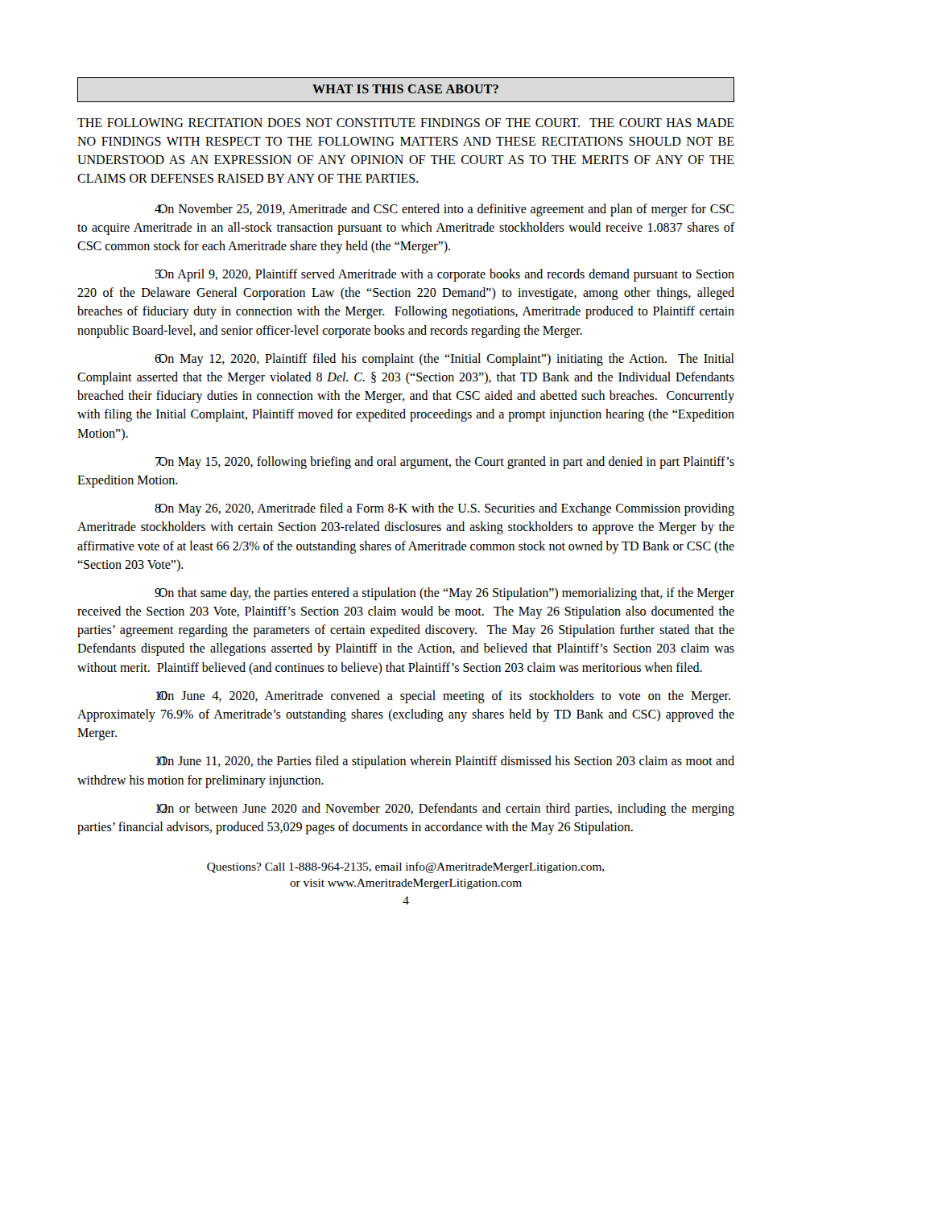WHAT IS THIS CASE ABOUT?
The following recitation does not constitute findings of the Court. The Court has made no findings with respect to the following matters and these recitations should not be understood as an expression of any opinion of the Court as to the merits of any of the claims or defenses raised by any of the parties.
4. On November 25, 2019, Ameritrade and CSC entered into a definitive agreement and plan of merger for CSC to acquire Ameritrade in an all-stock transaction pursuant to which Ameritrade stockholders would receive 1.0837 shares of CSC common stock for each Ameritrade share they held (the “Merger”).
5. On April 9, 2020, Plaintiff served Ameritrade with a corporate books and records demand pursuant to Section 220 of the Delaware General Corporation Law (the “Section 220 Demand”) to investigate, among other things, alleged breaches of fiduciary duty in connection with the Merger. Following negotiations, Ameritrade produced to Plaintiff certain nonpublic Board-level, and senior officer-level corporate books and records regarding the Merger.
6. On May 12, 2020, Plaintiff filed his complaint (the “Initial Complaint”) initiating the Action. The Initial Complaint asserted that the Merger violated 8 Del. C. § 203 (“Section 203”), that TD Bank and the Individual Defendants breached their fiduciary duties in connection with the Merger, and that CSC aided and abetted such breaches. Concurrently with filing the Initial Complaint, Plaintiff moved for expedited proceedings and a prompt injunction hearing (the “Expedition Motion”).
7. On May 15, 2020, following briefing and oral argument, the Court granted in part and denied in part Plaintiff’s Expedition Motion.
8. On May 26, 2020, Ameritrade filed a Form 8-K with the U.S. Securities and Exchange Commission providing Ameritrade stockholders with certain Section 203-related disclosures and asking stockholders to approve the Merger by the affirmative vote of at least 66 2/3% of the outstanding shares of Ameritrade common stock not owned by TD Bank or CSC (the “Section 203 Vote”).
9. On that same day, the parties entered a stipulation (the “May 26 Stipulation”) memorializing that, if the Merger received the Section 203 Vote, Plaintiff’s Section 203 claim would be moot. The May 26 Stipulation also documented the parties’ agreement regarding the parameters of certain expedited discovery. The May 26 Stipulation further stated that the Defendants disputed the allegations asserted by Plaintiff in the Action, and believed that Plaintiff’s Section 203 claim was without merit. Plaintiff believed (and continues to believe) that Plaintiff’s Section 203 claim was meritorious when filed.
10. On June 4, 2020, Ameritrade convened a special meeting of its stockholders to vote on the Merger. Approximately 76.9% of Ameritrade’s outstanding shares (excluding any shares held by TD Bank and CSC) approved the Merger.
11. On June 11, 2020, the Parties filed a stipulation wherein Plaintiff dismissed his Section 203 claim as moot and withdrew his motion for preliminary injunction.
12. On or between June 2020 and November 2020, Defendants and certain third parties, including the merging parties’ financial advisors, produced 53,029 pages of documents in accordance with the May 26 Stipulation.
Questions? Call 1-888-964-2135, email info@AmeritradeMergerLitigation.com,
or visit www.AmeritradeMergerLitigation.com
4